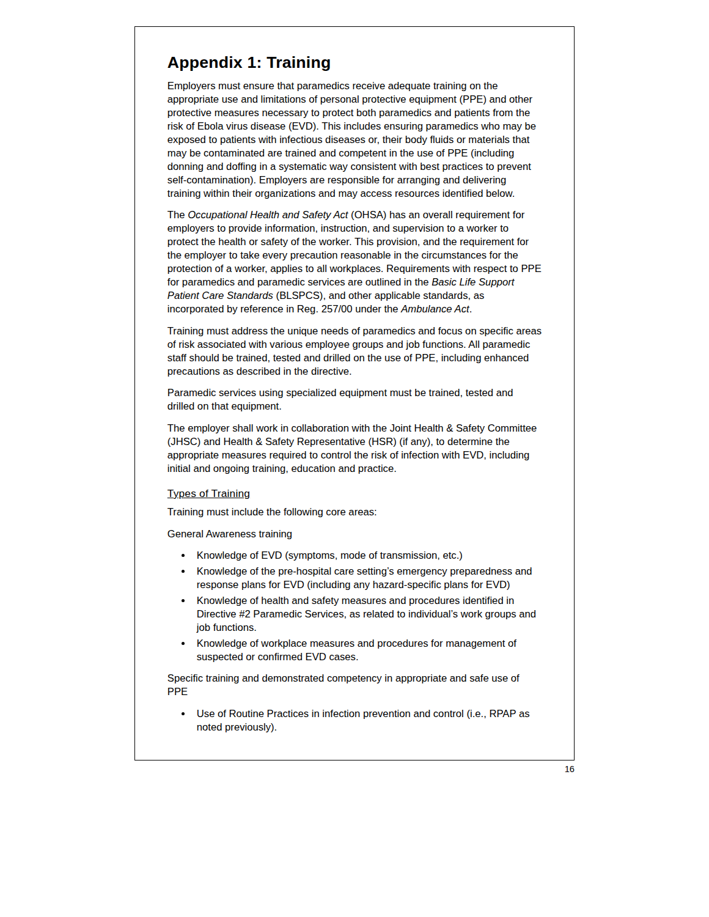Appendix 1: Training
Employers must ensure that paramedics receive adequate training on the appropriate use and limitations of personal protective equipment (PPE) and other protective measures necessary to protect both paramedics and patients from the risk of Ebola virus disease (EVD). This includes ensuring paramedics who may be exposed to patients with infectious diseases or, their body fluids or materials that may be contaminated are trained and competent in the use of PPE (including donning and doffing in a systematic way consistent with best practices to prevent self-contamination). Employers are responsible for arranging and delivering training within their organizations and may access resources identified below.
The Occupational Health and Safety Act (OHSA) has an overall requirement for employers to provide information, instruction, and supervision to a worker to protect the health or safety of the worker. This provision, and the requirement for the employer to take every precaution reasonable in the circumstances for the protection of a worker, applies to all workplaces. Requirements with respect to PPE for paramedics and paramedic services are outlined in the Basic Life Support Patient Care Standards (BLSPCS), and other applicable standards, as incorporated by reference in Reg. 257/00 under the Ambulance Act.
Training must address the unique needs of paramedics and focus on specific areas of risk associated with various employee groups and job functions. All paramedic staff should be trained, tested and drilled on the use of PPE, including enhanced precautions as described in the directive.
Paramedic services using specialized equipment must be trained, tested and drilled on that equipment.
The employer shall work in collaboration with the Joint Health & Safety Committee (JHSC) and Health & Safety Representative (HSR) (if any), to determine the appropriate measures required to control the risk of infection with EVD, including initial and ongoing training, education and practice.
Types of Training
Training must include the following core areas:
General Awareness training
Knowledge of EVD (symptoms, mode of transmission, etc.)
Knowledge of the pre-hospital care setting’s emergency preparedness and response plans for EVD (including any hazard-specific plans for EVD)
Knowledge of health and safety measures and procedures identified in Directive #2 Paramedic Services, as related to individual’s work groups and job functions.
Knowledge of workplace measures and procedures for management of suspected or confirmed EVD cases.
Specific training and demonstrated competency in appropriate and safe use of PPE
Use of Routine Practices in infection prevention and control (i.e., RPAP as noted previously).
16